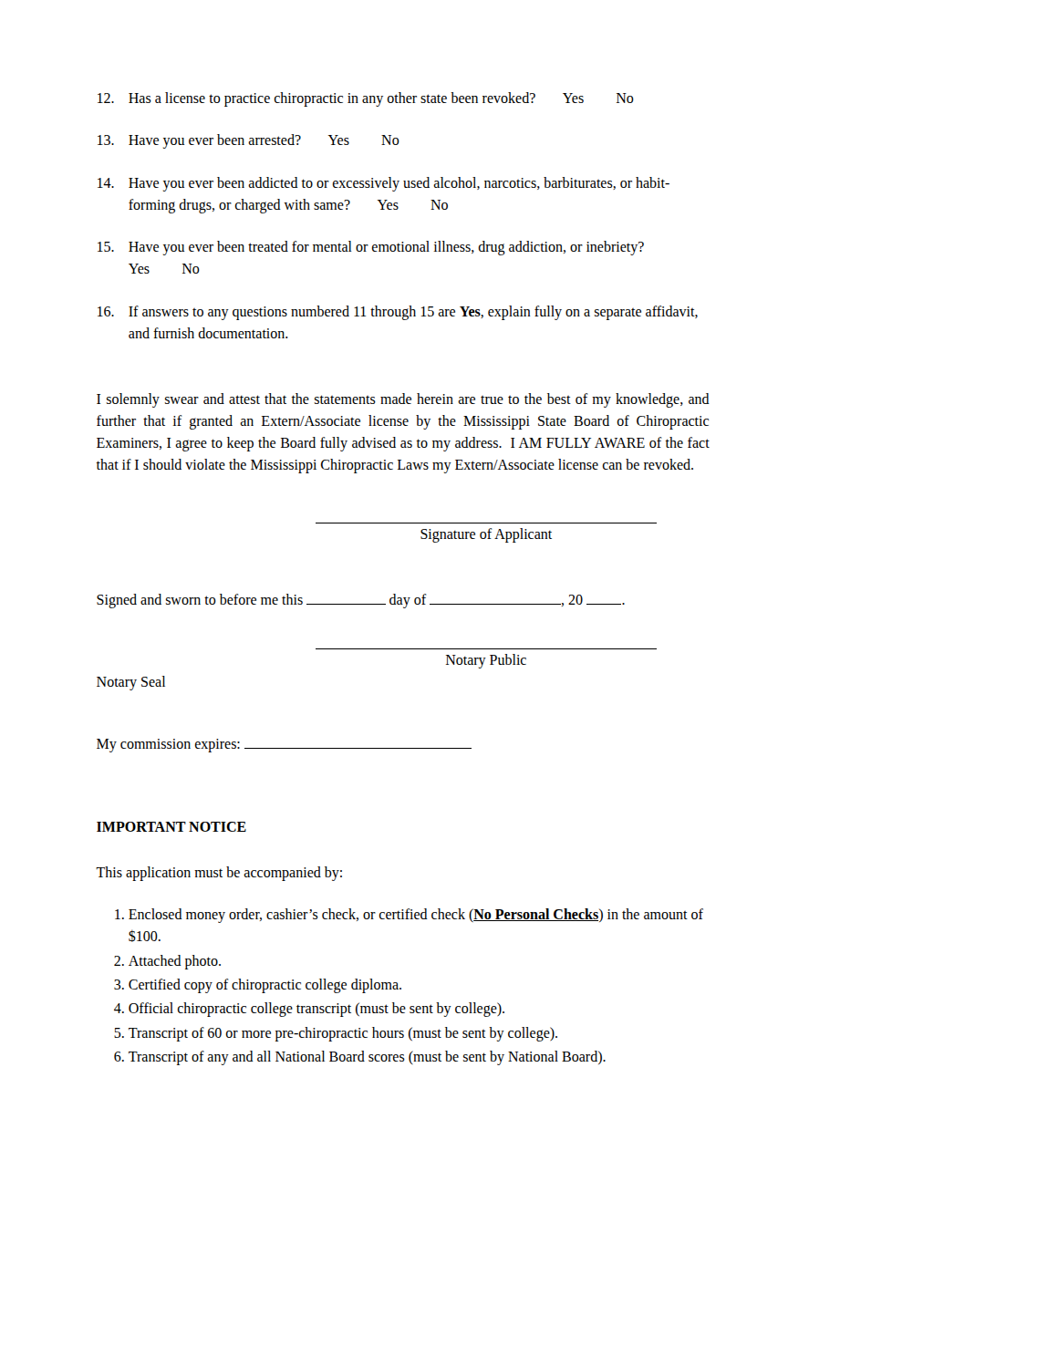12. Has a license to practice chiropractic in any other state been revoked? Yes No
13. Have you ever been arrested? Yes No
14. Have you ever been addicted to or excessively used alcohol, narcotics, barbiturates, or habit-forming drugs, or charged with same? Yes No
15. Have you ever been treated for mental or emotional illness, drug addiction, or inebriety? YesNo
16. If answers to any questions numbered 11 through 15 are Yes, explain fully on a separate affidavit, and furnish documentation.
I solemnly swear and attest that the statements made herein are true to the best of my knowledge, and further that if granted an Extern/Associate license by the Mississippi State Board of Chiropractic Examiners, I agree to keep the Board fully advised as to my address. I AM FULLY AWARE of the fact that if I should violate the Mississippi Chiropractic Laws my Extern/Associate license can be revoked.
Signature of Applicant
Signed and sworn to before me this day of , 20 .
Notary Seal
Notary Public
My commission expires:
IMPORTANT NOTICE
This application must be accompanied by:
Enclosed money order, cashier’s check, or certified check (No Personal Checks) in the amount of $100.
Attached photo.
Certified copy of chiropractic college diploma.
Official chiropractic college transcript (must be sent by college).
Transcript of 60 or more pre-chiropractic hours (must be sent by college).
Transcript of any and all National Board scores (must be sent by National Board).